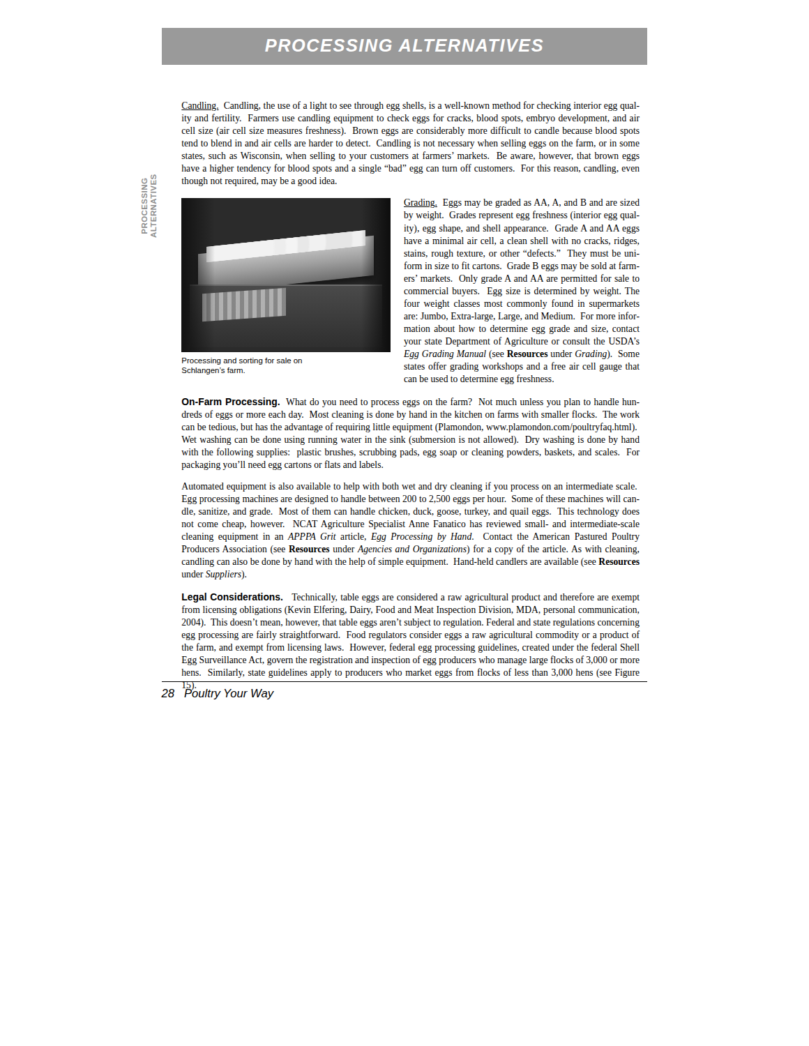PROCESSING ALTERNATIVES
PROCESSING
ALTERNATIVES
Candling. Candling, the use of a light to see through egg shells, is a well-known method for checking interior egg quality and fertility. Farmers use candling equipment to check eggs for cracks, blood spots, embryo development, and air cell size (air cell size measures freshness). Brown eggs are considerably more difficult to candle because blood spots tend to blend in and air cells are harder to detect. Candling is not necessary when selling eggs on the farm, or in some states, such as Wisconsin, when selling to your customers at farmers’ markets. Be aware, however, that brown eggs have a higher tendency for blood spots and a single “bad” egg can turn off customers. For this reason, candling, even though not required, may be a good idea.
Processing and sorting for sale on
Schlangen’s farm.
Grading. Eggs may be graded as AA, A, and B and are sized by weight. Grades represent egg freshness (interior egg quality), egg shape, and shell appearance. Grade A and AA eggs have a minimal air cell, a clean shell with no cracks, ridges, stains, rough texture, or other “defects.” They must be uniform in size to fit cartons. Grade B eggs may be sold at farmers’ markets. Only grade A and AA are permitted for sale to commercial buyers. Egg size is determined by weight. The four weight classes most commonly found in supermarkets are: Jumbo, Extra-large, Large, and Medium. For more information about how to determine egg grade and size, contact your state Department of Agriculture or consult the USDA’s Egg Grading Manual (see Resources under Grading). Some states offer grading workshops and a free air cell gauge that can be used to determine egg freshness.
On-Farm Processing. What do you need to process eggs on the farm? Not much unless you plan to handle hundreds of eggs or more each day. Most cleaning is done by hand in the kitchen on farms with smaller flocks. The work can be tedious, but has the advantage of requiring little equipment (Plamondon, www.plamondon.com/poultryfaq.html). Wet washing can be done using running water in the sink (submersion is not allowed). Dry washing is done by hand with the following supplies: plastic brushes, scrubbing pads, egg soap or cleaning powders, baskets, and scales. For packaging you’ll need egg cartons or flats and labels.
Automated equipment is also available to help with both wet and dry cleaning if you process on an intermediate scale. Egg processing machines are designed to handle between 200 to 2,500 eggs per hour. Some of these machines will candle, sanitize, and grade. Most of them can handle chicken, duck, goose, turkey, and quail eggs. This technology does not come cheap, however. NCAT Agriculture Specialist Anne Fanatico has reviewed small- and intermediate-scale cleaning equipment in an APPPA Grit article, Egg Processing by Hand. Contact the American Pastured Poultry Producers Association (see Resources under Agencies and Organizations) for a copy of the article. As with cleaning, candling can also be done by hand with the help of simple equipment. Hand-held candlers are available (see Resources under Suppliers).
Legal Considerations. Technically, table eggs are considered a raw agricultural product and therefore are exempt from licensing obligations (Kevin Elfering, Dairy, Food and Meat Inspection Division, MDA, personal communication, 2004). This doesn’t mean, however, that table eggs aren’t subject to regulation. Federal and state regulations concerning egg processing are fairly straightforward. Food regulators consider eggs a raw agricultural commodity or a product of the farm, and exempt from licensing laws. However, federal egg processing guidelines, created under the federal Shell Egg Surveillance Act, govern the registration and inspection of egg producers who manage large flocks of 3,000 or more hens. Similarly, state guidelines apply to producers who market eggs from flocks of less than 3,000 hens (see Figure 15).
28 Poultry Your Way